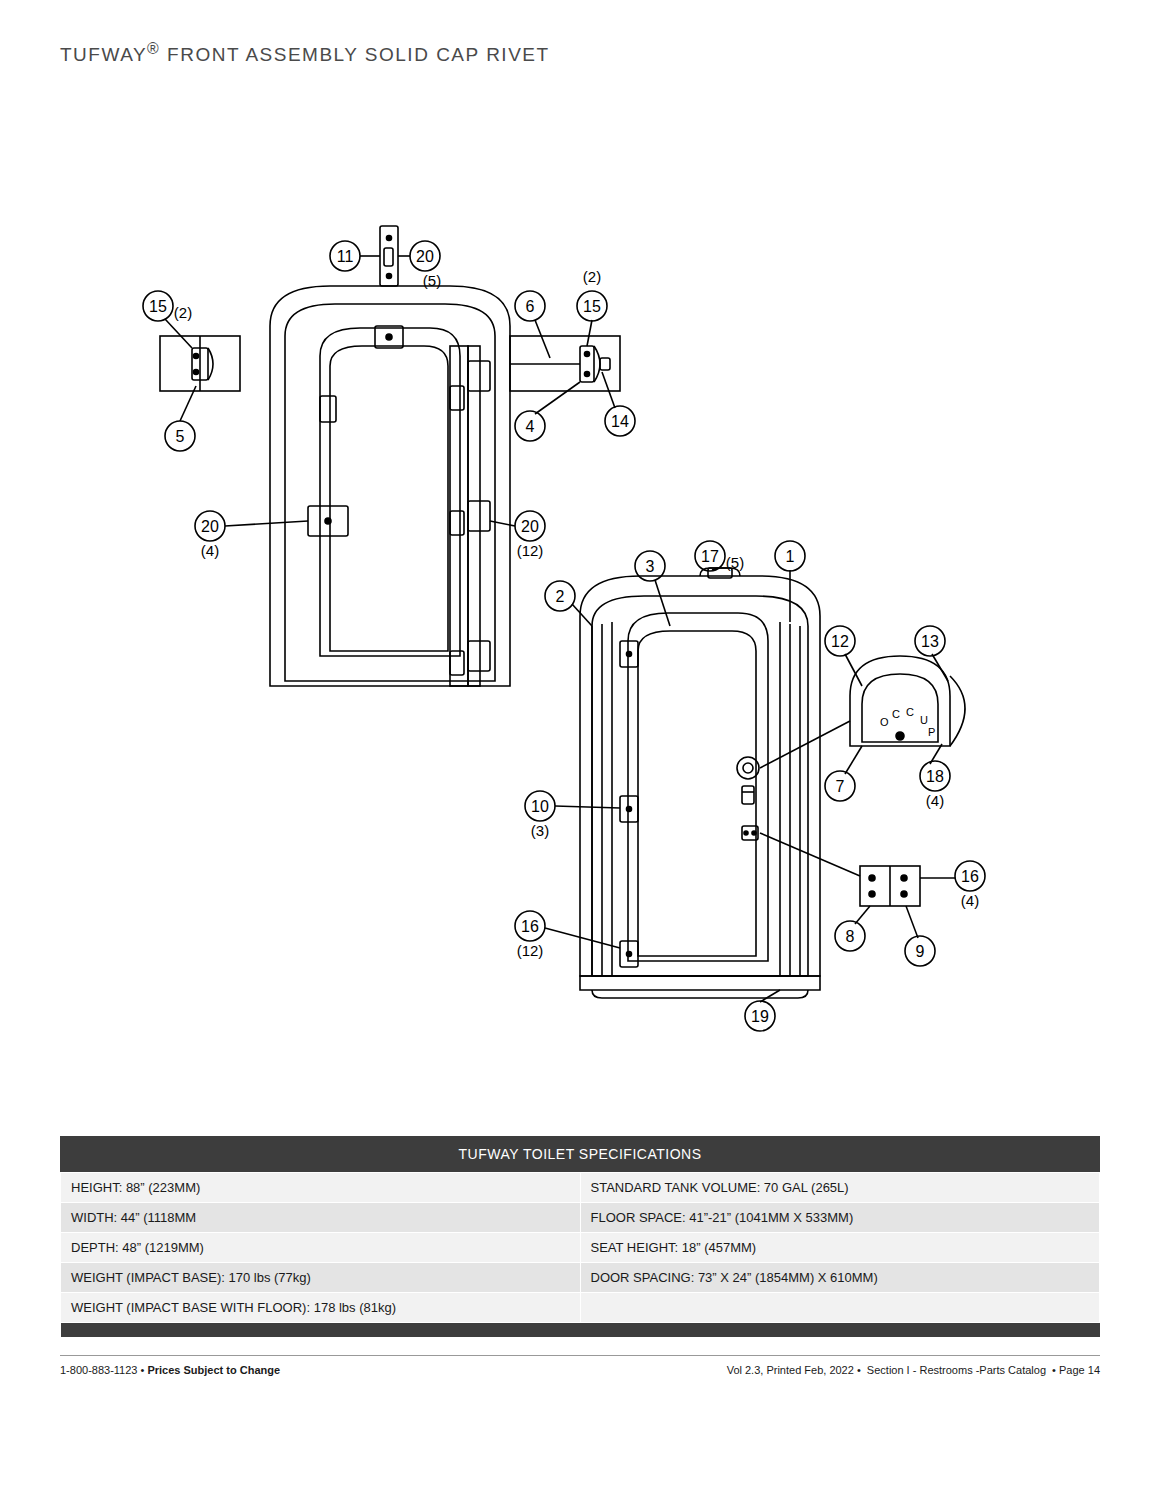TUFWAY® Front Assembly Solid Cap Rivet
11 20 (5) 15 (2) 5 20 (4) 20 (12) 6 15 (2) 4 14 2 3 17 (5) 1 10 (3) 16 (12) 19 O C C U P 12 13 7 18 (4) 16 (4) 8 9
TUFWAY TOILET SPECIFICATIONS
| HEIGHT: 88” (223MM) | STANDARD TANK VOLUME: 70 GAL (265L) |
| WIDTH: 44” (1118MM | FLOOR SPACE: 41”-21” (1041MM X 533MM) |
| DEPTH: 48” (1219MM) | SEAT HEIGHT: 18” (457MM) |
| WEIGHT (IMPACT BASE): 170 lbs (77kg) | DOOR SPACING: 73” X 24” (1854MM) X 610MM) |
| WEIGHT (IMPACT BASE WITH FLOOR): 178 lbs (81kg) | |
1-800-883-1123 • Prices Subject to Change
Vol 2.3, Printed Feb, 2022 • Section I - Restrooms -Parts Catalog • Page 14